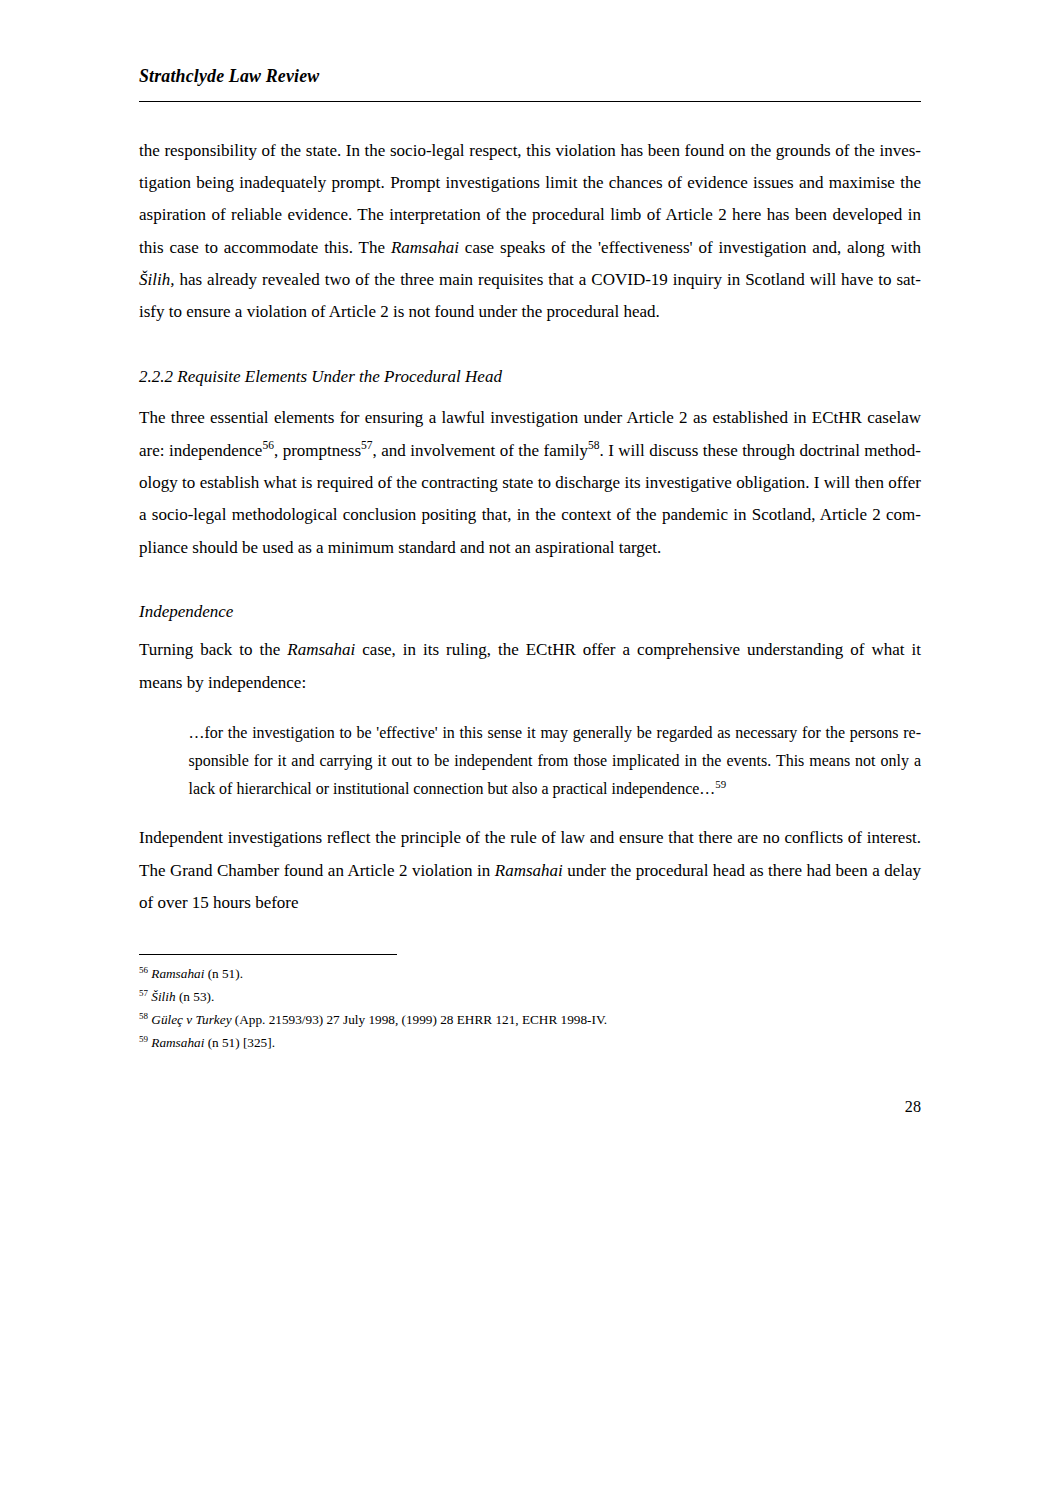Strathclyde Law Review
the responsibility of the state. In the socio-legal respect, this violation has been found on the grounds of the investigation being inadequately prompt. Prompt investigations limit the chances of evidence issues and maximise the aspiration of reliable evidence. The interpretation of the procedural limb of Article 2 here has been developed in this case to accommodate this. The Ramsahai case speaks of the 'effectiveness' of investigation and, along with Šilih, has already revealed two of the three main requisites that a COVID-19 inquiry in Scotland will have to satisfy to ensure a violation of Article 2 is not found under the procedural head.
2.2.2 Requisite Elements Under the Procedural Head
The three essential elements for ensuring a lawful investigation under Article 2 as established in ECtHR caselaw are: independence56, promptness57, and involvement of the family58. I will discuss these through doctrinal methodology to establish what is required of the contracting state to discharge its investigative obligation. I will then offer a socio-legal methodological conclusion positing that, in the context of the pandemic in Scotland, Article 2 compliance should be used as a minimum standard and not an aspirational target.
Independence
Turning back to the Ramsahai case, in its ruling, the ECtHR offer a comprehensive understanding of what it means by independence:
…for the investigation to be 'effective' in this sense it may generally be regarded as necessary for the persons responsible for it and carrying it out to be independent from those implicated in the events. This means not only a lack of hierarchical or institutional connection but also a practical independence…59
Independent investigations reflect the principle of the rule of law and ensure that there are no conflicts of interest. The Grand Chamber found an Article 2 violation in Ramsahai under the procedural head as there had been a delay of over 15 hours before
56 Ramsahai (n 51).
57 Šilih (n 53).
58 Güleç v Turkey (App. 21593/93) 27 July 1998, (1999) 28 EHRR 121, ECHR 1998-IV.
59 Ramsahai (n 51) [325].
28